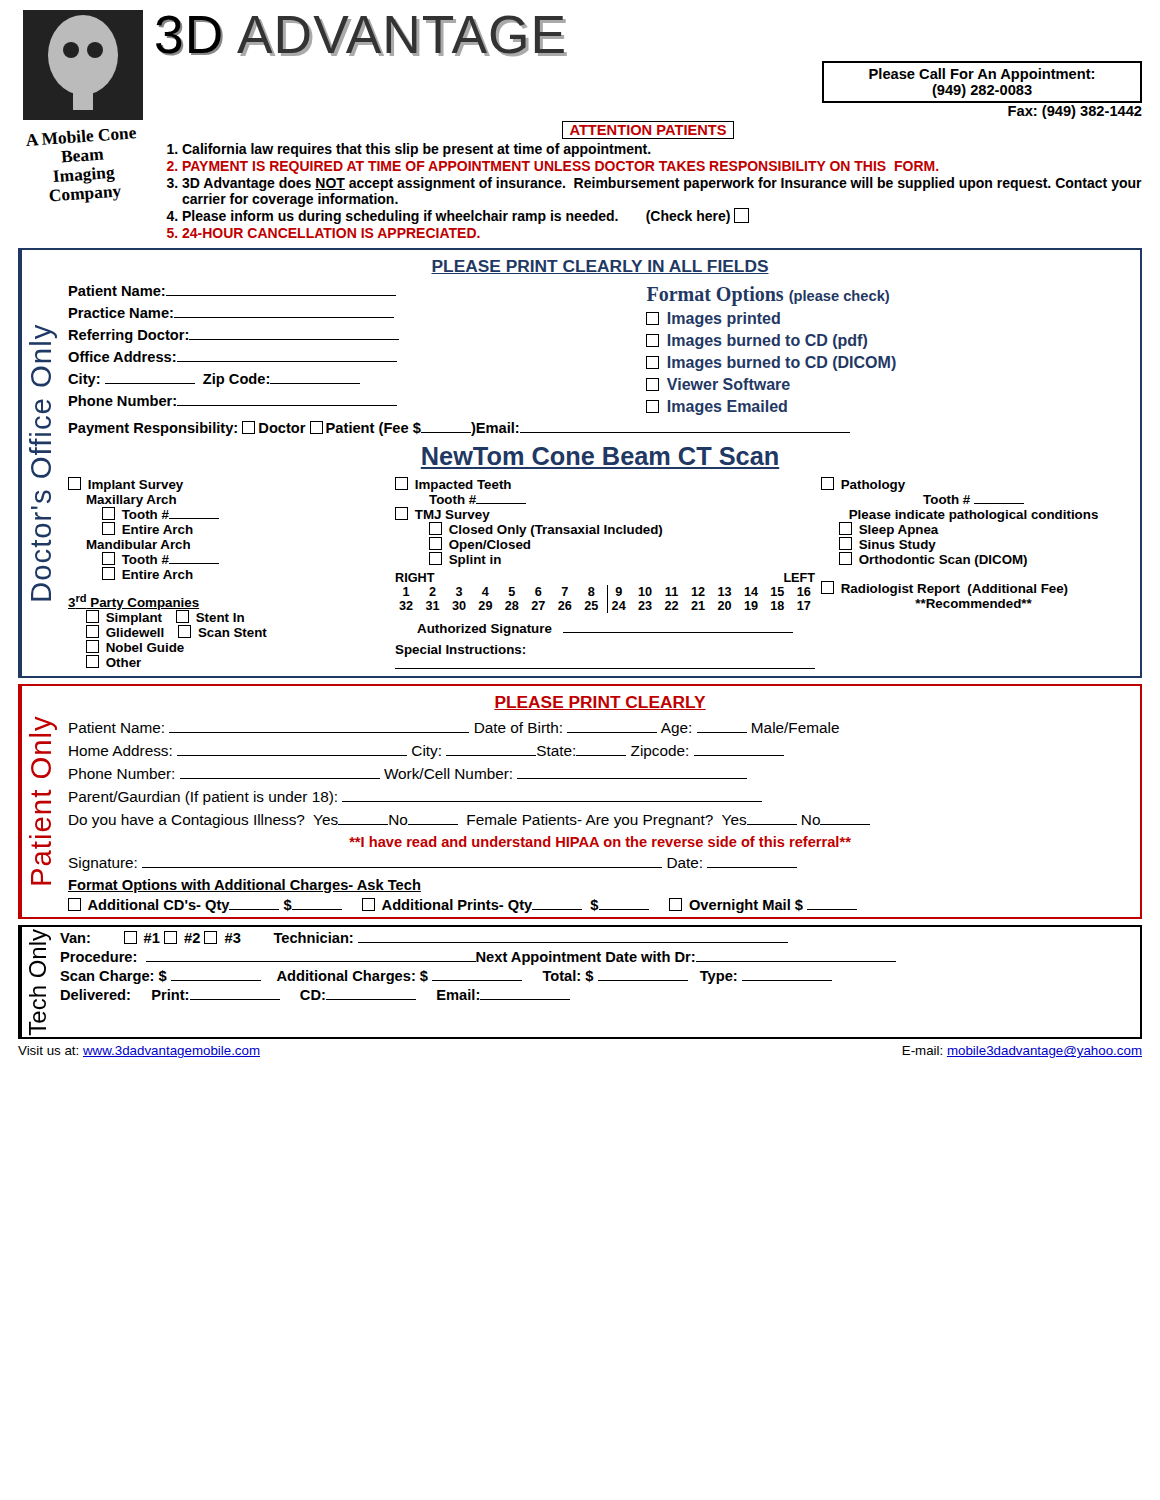A Mobile Cone Beam
Imaging Company
3D ADVANTAGE
Please Call For An Appointment:
(949) 282-0083
Fax: (949) 382-1442
ATTENTION PATIENTS
California law requires that this slip be present at time of appointment.
PAYMENT IS REQUIRED AT TIME OF APPOINTMENT UNLESS DOCTOR TAKES RESPONSIBILITY ON THIS FORM.
3D Advantage does NOT accept assignment of insurance. Reimbursement paperwork for Insurance will be supplied upon request. Contact your carrier for coverage information.
Please inform us during scheduling if wheelchair ramp is needed. (Check here)
24-HOUR CANCELLATION IS APPRECIATED.
Doctor's Office Only
PLEASE PRINT CLEARLY IN ALL FIELDS
Patient Name:
Practice Name:
Referring Doctor:
Office Address:
City: Zip Code:
Phone Number:
Format Options (please check)
Images printed
Images burned to CD (pdf)
Images burned to CD (DICOM)
Viewer Software
Images Emailed
Payment Responsibility: Doctor Patient (Fee $ )Email:
NewTom Cone Beam CT Scan
Implant Survey
Maxillary Arch
Tooth #
Entire Arch
Mandibular Arch
Tooth #
Entire Arch
3rd Party Companies
Simplant Stent In
Glidewell Scan Stent
Nobel Guide
Other
Impacted Teeth
Tooth #
TMJ Survey
Closed Only (Transaxial Included)
Open/Closed
Splint in
RIGHT LEFT
12345678910111213141516
32313029282726252423222120191817
Authorized Signature
Special Instructions:
Pathology
Tooth #
Please indicate pathological conditions
Sleep Apnea
Sinus Study
Orthodontic Scan (DICOM)
Radiologist Report (Additional Fee)
**Recommended**
Patient Only
PLEASE PRINT CLEARLY
Patient Name: Date of Birth: Age: Male/Female
Home Address: City: State: Zipcode:
Phone Number: Work/Cell Number:
Parent/Gaurdian (If patient is under 18):
Do you have a Contagious Illness? Yes No Female Patients- Are you Pregnant? Yes No
**I have read and understand HIPAA on the reverse side of this referral**
Signature: Date:
Format Options with Additional Charges- Ask Tech
Additional CD's- Qty $ Additional Prints- Qty $ Overnight Mail $
Tech Only
Van: #1 #2 #3 Technician:
Procedure: Next Appointment Date with Dr:
Scan Charge: $ Additional Charges: $ Total: $ Type:
Delivered: Print: CD: Email:
Visit us at: www.3dadvantagemobile.com
E-mail: mobile3dadvantage@yahoo.com